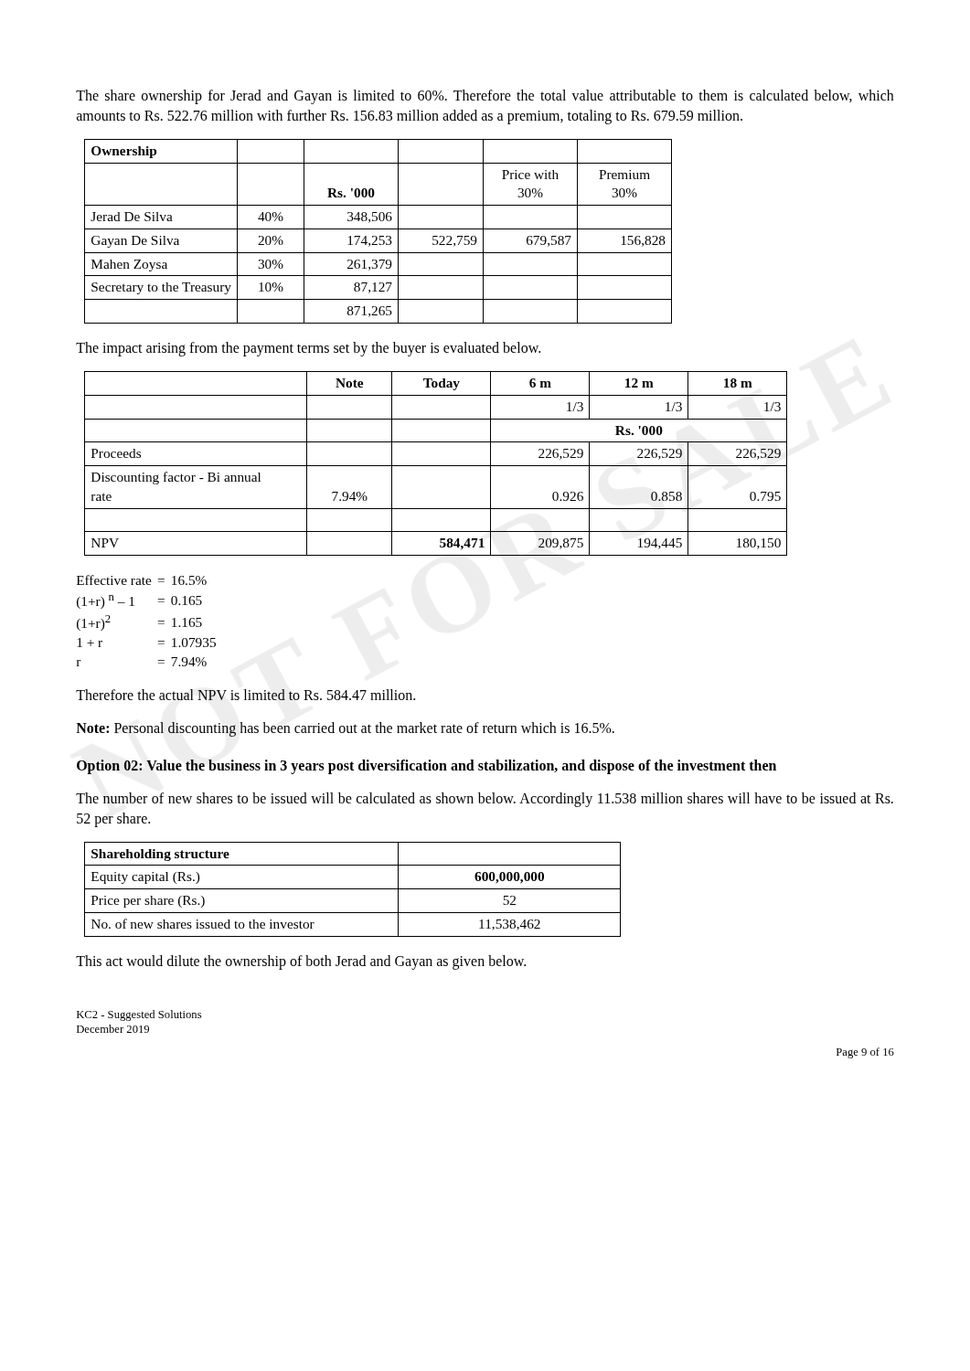NOT FOR SALE
The share ownership for Jerad and Gayan is limited to 60%. Therefore the total value attributable to them is calculated below, which amounts to Rs. 522.76 million with further Rs. 156.83 million added as a premium, totaling to Rs. 679.59 million.
| Ownership | | | | | |
| | | Rs. '000 | | Price with 30% | Premium 30% |
| Jerad De Silva | 40% | 348,506 | | | |
| Gayan De Silva | 20% | 174,253 | 522,759 | 679,587 | 156,828 |
| Mahen Zoysa | 30% | 261,379 | | | |
| Secretary to the Treasury | 10% | 87,127 | | | |
| | | 871,265 | | | |
The impact arising from the payment terms set by the buyer is evaluated below.
| | Note | Today | 6 m | 12 m | 18 m |
| | | | 1/3 | 1/3 | 1/3 |
| | | | Rs. '000 |
| Proceeds | | | 226,529 | 226,529 | 226,529 |
| Discounting factor - Bi annual rate | 7.94% | | 0.926 | 0.858 | 0.795 |
| NPV | | 584,471 | 209,875 | 194,445 | 180,150 |
| Effective rate | = | 16.5% |
| (1+r) n – 1 | = | 0.165 |
| (1+r) 2 | = | 1.165 |
| 1 + r | = | 1.07935 |
| r | = | 7.94% |
Therefore the actual NPV is limited to Rs. 584.47 million.
Note: Personal discounting has been carried out at the market rate of return which is 16.5%.
Option 02: Value the business in 3 years post diversification and stabilization, and dispose of the investment then
The number of new shares to be issued will be calculated as shown below. Accordingly 11.538 million shares will have to be issued at Rs. 52 per share.
| Shareholding structure | |
| Equity capital (Rs.) | 600,000,000 |
| Price per share (Rs.) | 52 |
| No. of new shares issued to the investor | 11,538,462 |
This act would dilute the ownership of both Jerad and Gayan as given below.
KC2 - Suggested Solutions
December 2019
Page 9 of 16